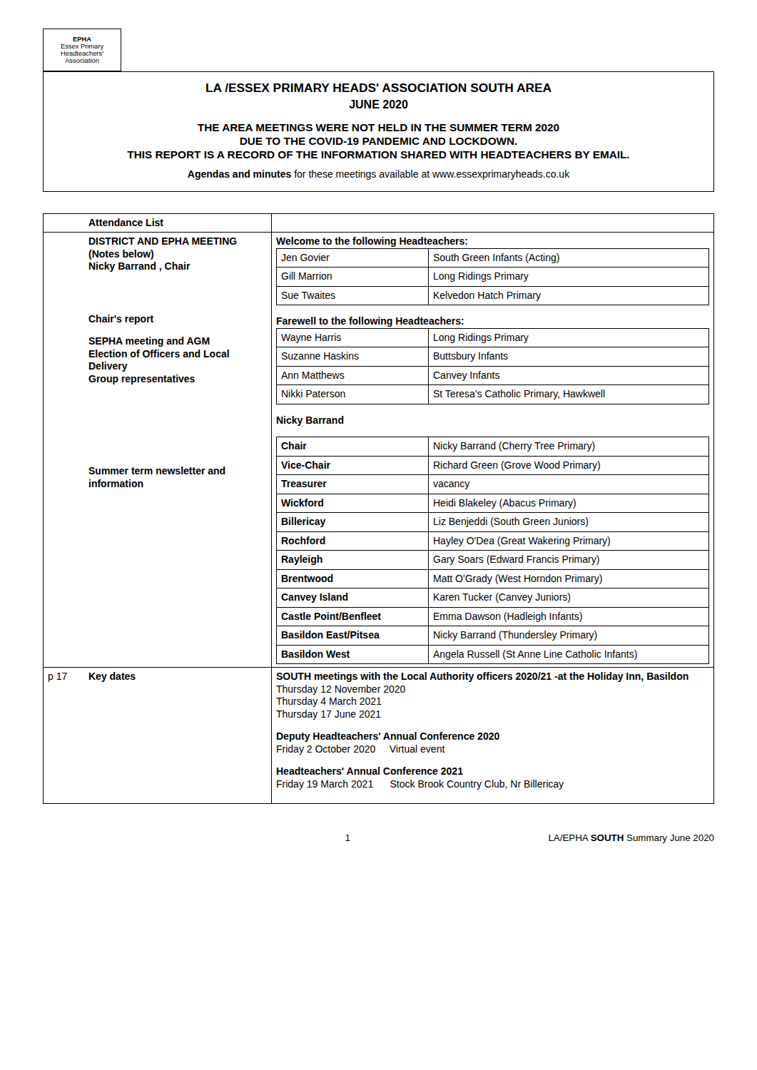EPHA
Essex Primary Headteachers'
Association
LA /ESSEX PRIMARY HEADS' ASSOCIATION SOUTH AREA
JUNE 2020
THE AREA MEETINGS WERE NOT HELD IN THE SUMMER TERM 2020
DUE TO THE COVID-19 PANDEMIC AND LOCKDOWN.
THIS REPORT IS A RECORD OF THE INFORMATION SHARED WITH HEADTEACHERS BY EMAIL.
Agendas and minutes for these meetings available at www.essexprimaryheads.co.uk
| | Attendance List | |
| | DISTRICT AND EPHA MEETING (Notes below) Nicky Barrand , Chair Chair's report SEPHA meeting and AGM Election of Officers and Local Delivery Group representatives Summer term newsletter and information | Welcome to the following Headteachers: / Jen Govier / South Green Infants (Acting) / / Gill Marrion / Long Ridings Primary / / Sue Twaites / Kelvedon Hatch Primary / Farewell to the following Headteachers: / Wayne Harris / Long Ridings Primary / / Suzanne Haskins / Buttsbury Infants / / Ann Matthews / Canvey Infants / / Nikki Paterson / St Teresa's Catholic Primary, Hawkwell / Nicky Barrand / Chair / Nicky Barrand (Cherry Tree Primary) / / Vice-Chair / Richard Green (Grove Wood Primary) / / Treasurer / vacancy / / Wickford / Heidi Blakeley (Abacus Primary) / / Billericay / Liz Benjeddi (South Green Juniors) / / Rochford / Hayley O'Dea (Great Wakering Primary) / / Rayleigh / Gary Soars (Edward Francis Primary) / / Brentwood / Matt O'Grady (West Horndon Primary) / / Canvey Island / Karen Tucker (Canvey Juniors) / / Castle Point/Benfleet / Emma Dawson (Hadleigh Infants) / / Basildon East/Pitsea / Nicky Barrand (Thundersley Primary) / / Basildon West / Angela Russell (St Anne Line Catholic Infants) / |
| p 17 | Key dates | SOUTH meetings with the Local Authority officers 2020/21 -at the Holiday Inn, Basildon Thursday 12 November 2020 Thursday 4 March 2021 Thursday 17 June 2021 Deputy Headteachers' Annual Conference 2020 Friday 2 October 2020 Virtual event Headteachers' Annual Conference 2021 Friday 19 March 2021 Stock Brook Country Club, Nr Billericay |
1
LA/EPHA SOUTH Summary June 2020